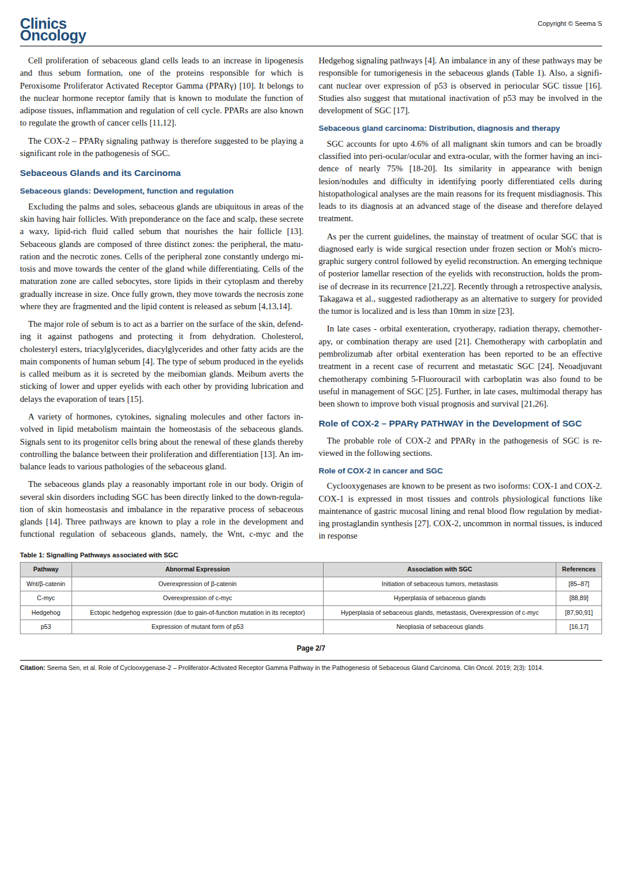Clinics Oncology
Copyright © Seema S
Cell proliferation of sebaceous gland cells leads to an increase in lipogenesis and thus sebum formation, one of the proteins responsible for which is Peroxisome Proliferator Activated Receptor Gamma (PPARγ) [10]. It belongs to the nuclear hormone receptor family that is known to modulate the function of adipose tissues, inflammation and regulation of cell cycle. PPARs are also known to regulate the growth of cancer cells [11,12].
The COX-2 – PPARγ signaling pathway is therefore suggested to be playing a significant role in the pathogenesis of SGC.
Sebaceous Glands and its Carcinoma
Sebaceous glands: Development, function and regulation
Excluding the palms and soles, sebaceous glands are ubiquitous in areas of the skin having hair follicles. With preponderance on the face and scalp, these secrete a waxy, lipid-rich fluid called sebum that nourishes the hair follicle [13]. Sebaceous glands are composed of three distinct zones: the peripheral, the maturation and the necrotic zones. Cells of the peripheral zone constantly undergo mitosis and move towards the center of the gland while differentiating. Cells of the maturation zone are called sebocytes, store lipids in their cytoplasm and thereby gradually increase in size. Once fully grown, they move towards the necrosis zone where they are fragmented and the lipid content is released as sebum [4,13,14].
The major role of sebum is to act as a barrier on the surface of the skin, defending it against pathogens and protecting it from dehydration. Cholesterol, cholesteryl esters, triacylglycerides, diacylglycerides and other fatty acids are the main components of human sebum [4]. The type of sebum produced in the eyelids is called meibum as it is secreted by the meibomian glands. Meibum averts the sticking of lower and upper eyelids with each other by providing lubrication and delays the evaporation of tears [15].
A variety of hormones, cytokines, signaling molecules and other factors involved in lipid metabolism maintain the homeostasis of the sebaceous glands. Signals sent to its progenitor cells bring about the renewal of these glands thereby controlling the balance between their proliferation and differentiation [13]. An imbalance leads to various pathologies of the sebaceous gland.
The sebaceous glands play a reasonably important role in our body. Origin of several skin disorders including SGC has been directly linked to the down-regulation of skin homeostasis and imbalance in the reparative process of sebaceous glands [14]. Three pathways are known to play a role in the development and functional regulation of sebaceous glands, namely, the Wnt, c-myc and the Hedgehog signaling pathways [4]. An imbalance in any of these pathways may be responsible for tumorigenesis in the sebaceous glands (Table 1). Also, a significant nuclear over expression of p53 is observed in periocular SGC tissue [16]. Studies also suggest that mutational inactivation of p53 may be involved in the development of SGC [17].
Sebaceous gland carcinoma: Distribution, diagnosis and therapy
SGC accounts for upto 4.6% of all malignant skin tumors and can be broadly classified into peri-ocular/ocular and extra-ocular, with the former having an incidence of nearly 75% [18-20]. Its similarity in appearance with benign lesion/nodules and difficulty in identifying poorly differentiated cells during histopathological analyses are the main reasons for its frequent misdiagnosis. This leads to its diagnosis at an advanced stage of the disease and therefore delayed treatment.
As per the current guidelines, the mainstay of treatment of ocular SGC that is diagnosed early is wide surgical resection under frozen section or Moh's micrographic surgery control followed by eyelid reconstruction. An emerging technique of posterior lamellar resection of the eyelids with reconstruction, holds the promise of decrease in its recurrence [21,22]. Recently through a retrospective analysis, Takagawa et al., suggested radiotherapy as an alternative to surgery for provided the tumor is localized and is less than 10mm in size [23].
In late cases - orbital exenteration, cryotherapy, radiation therapy, chemotherapy, or combination therapy are used [21]. Chemotherapy with carboplatin and pembrolizumab after orbital exenteration has been reported to be an effective treatment in a recent case of recurrent and metastatic SGC [24]. Neoadjuvant chemotherapy combining 5-Fluorouracil with carboplatin was also found to be useful in management of SGC [25]. Further, in late cases, multimodal therapy has been shown to improve both visual prognosis and survival [21,26].
Role of COX-2 – PPARγ PATHWAY in the Development of SGC
The probable role of COX-2 and PPARγ in the pathogenesis of SGC is reviewed in the following sections.
Role of COX-2 in cancer and SGC
Cyclooxygenases are known to be present as two isoforms: COX-1 and COX-2. COX-1 is expressed in most tissues and controls physiological functions like maintenance of gastric mucosal lining and renal blood flow regulation by mediating prostaglandin synthesis [27]. COX-2, uncommon in normal tissues, is induced in response
Table 1: Signalling Pathways associated with SGC
| Pathway | Abnormal Expression | Association with SGC | References |
| --- | --- | --- | --- |
| Wnt/β-catenin | Overexpression of β-catenin | Initiation of sebaceous tumors, metastasis | [85–87] |
| C-myc | Overexpression of c-myc | Hyperplasia of sebaceous glands | [88,89] |
| Hedgehog | Ectopic hedgehog expression (due to gain-of-function mutation in its receptor) | Hyperplasia of sebaceous glands, metastasis, Overexpression of c-myc | [87,90,91] |
| p53 | Expression of mutant form of p53 | Neoplasia of sebaceous glands | [16,17] |
Page 2/7
Citation: Seema Sen, et al. Role of Cyclooxygenase-2 – Proliferator-Activated Receptor Gamma Pathway in the Pathogenesis of Sebaceous Gland Carcinoma. Clin Oncol. 2019; 2(3): 1014.